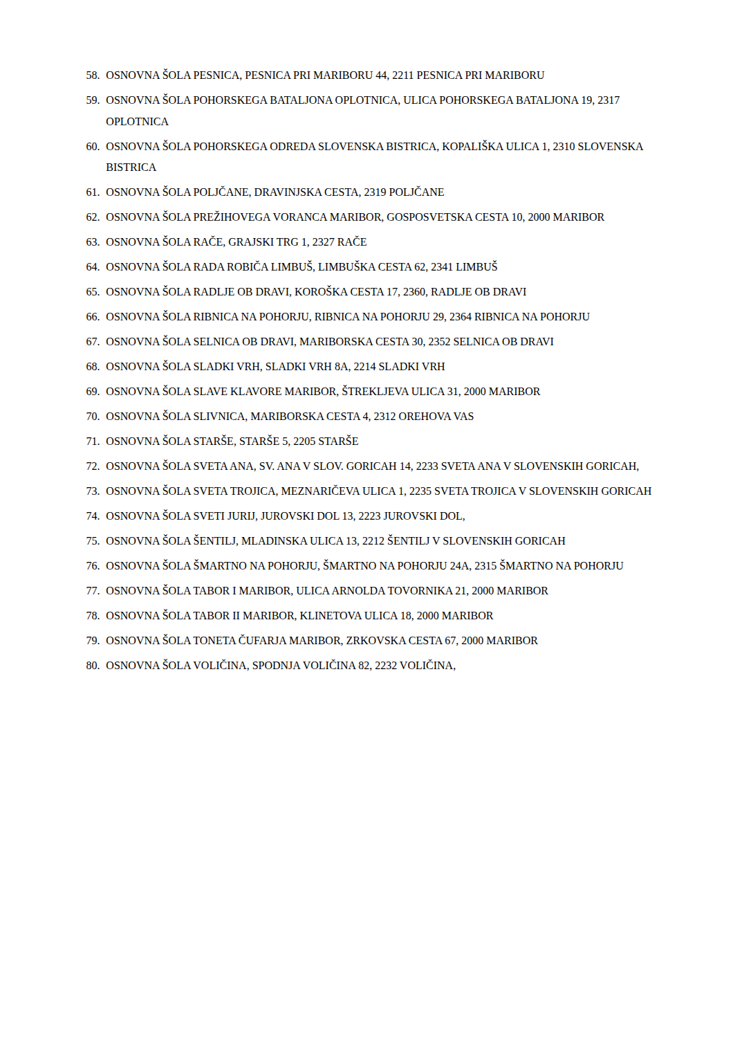OSNOVNA ŠOLA PESNICA, PESNICA PRI MARIBORU 44, 2211 PESNICA PRI MARIBORU
OSNOVNA ŠOLA POHORSKEGA BATALJONA OPLOTNICA, ULICA POHORSKEGA BATALJONA 19, 2317 OPLOTNICA
OSNOVNA ŠOLA POHORSKEGA ODREDA SLOVENSKA BISTRICA, KOPALIŠKA ULICA 1, 2310 SLOVENSKA BISTRICA
OSNOVNA ŠOLA POLJČANE, DRAVINJSKA CESTA, 2319 POLJČANE
OSNOVNA ŠOLA PREŽIHOVEGA VORANCA MARIBOR, GOSPOSVETSKA CESTA 10, 2000 MARIBOR
OSNOVNA ŠOLA RAČE, GRAJSKI TRG 1, 2327 RAČE
OSNOVNA ŠOLA RADA ROBIČA LIMBUŠ, LIMBUŠKA CESTA 62, 2341 LIMBUŠ
OSNOVNA ŠOLA RADLJE OB DRAVI, KOROŠKA CESTA 17, 2360, RADLJE OB DRAVI
OSNOVNA ŠOLA RIBNICA NA POHORJU, RIBNICA NA POHORJU 29, 2364 RIBNICA NA POHORJU
OSNOVNA ŠOLA SELNICA OB DRAVI, MARIBORSKA CESTA 30, 2352 SELNICA OB DRAVI
OSNOVNA ŠOLA SLADKI VRH, SLADKI VRH 8A, 2214 SLADKI VRH
OSNOVNA ŠOLA SLAVE KLAVORE MARIBOR, ŠTREKLJEVA ULICA 31, 2000 MARIBOR
OSNOVNA ŠOLA SLIVNICA, MARIBORSKA CESTA 4, 2312 OREHOVA VAS
OSNOVNA ŠOLA STARŠE, STARŠE 5, 2205 STARŠE
OSNOVNA ŠOLA SVETA ANA, SV. ANA V SLOV. GORICAH 14, 2233 SVETA ANA V SLOVENSKIH GORICAH,
OSNOVNA ŠOLA SVETA TROJICA, MEZNARIČEVA ULICA 1, 2235 SVETA TROJICA V SLOVENSKIH GORICAH
OSNOVNA ŠOLA SVETI JURIJ, JUROVSKI DOL 13, 2223 JUROVSKI DOL,
OSNOVNA ŠOLA ŠENTILJ, MLADINSKA ULICA 13, 2212 ŠENTILJ V SLOVENSKIH GORICAH
OSNOVNA ŠOLA ŠMARTNO NA POHORJU, ŠMARTNO NA POHORJU 24A, 2315 ŠMARTNO NA POHORJU
OSNOVNA ŠOLA TABOR I MARIBOR, ULICA ARNOLDA TOVORNIKA 21, 2000 MARIBOR
OSNOVNA ŠOLA TABOR II MARIBOR, KLINETOVA ULICA 18, 2000 MARIBOR
OSNOVNA ŠOLA TONETA ČUFARJA MARIBOR, ZRKOVSKA CESTA 67, 2000 MARIBOR
OSNOVNA ŠOLA VOLIČINA, SPODNJA VOLIČINA 82, 2232 VOLIČINA,